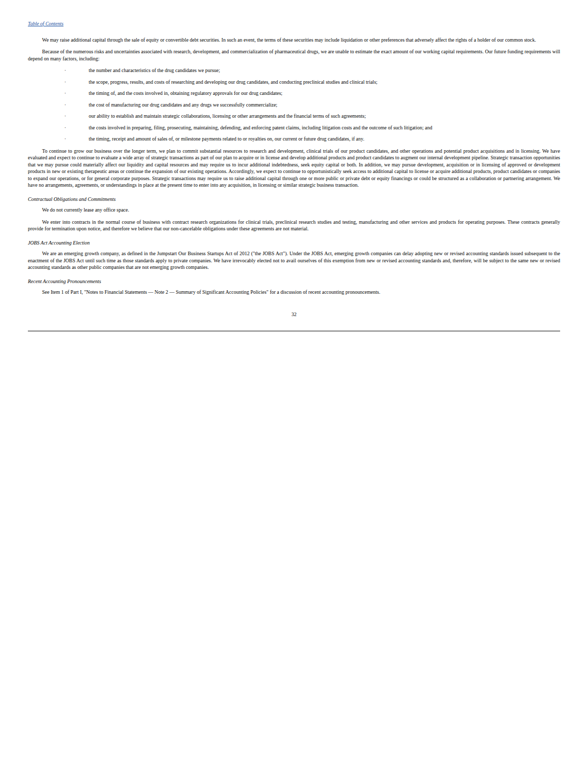Table of Contents
We may raise additional capital through the sale of equity or convertible debt securities. In such an event, the terms of these securities may include liquidation or other preferences that adversely affect the rights of a holder of our common stock.
Because of the numerous risks and uncertainties associated with research, development, and commercialization of pharmaceutical drugs, we are unable to estimate the exact amount of our working capital requirements. Our future funding requirements will depend on many factors, including:
the number and characteristics of the drug candidates we pursue;
the scope, progress, results, and costs of researching and developing our drug candidates, and conducting preclinical studies and clinical trials;
the timing of, and the costs involved in, obtaining regulatory approvals for our drug candidates;
the cost of manufacturing our drug candidates and any drugs we successfully commercialize;
our ability to establish and maintain strategic collaborations, licensing or other arrangements and the financial terms of such agreements;
the costs involved in preparing, filing, prosecuting, maintaining, defending, and enforcing patent claims, including litigation costs and the outcome of such litigation; and
the timing, receipt and amount of sales of, or milestone payments related to or royalties on, our current or future drug candidates, if any.
To continue to grow our business over the longer term, we plan to commit substantial resources to research and development, clinical trials of our product candidates, and other operations and potential product acquisitions and in licensing. We have evaluated and expect to continue to evaluate a wide array of strategic transactions as part of our plan to acquire or in license and develop additional products and product candidates to augment our internal development pipeline. Strategic transaction opportunities that we may pursue could materially affect our liquidity and capital resources and may require us to incur additional indebtedness, seek equity capital or both. In addition, we may pursue development, acquisition or in licensing of approved or development products in new or existing therapeutic areas or continue the expansion of our existing operations. Accordingly, we expect to continue to opportunistically seek access to additional capital to license or acquire additional products, product candidates or companies to expand our operations, or for general corporate purposes. Strategic transactions may require us to raise additional capital through one or more public or private debt or equity financings or could be structured as a collaboration or partnering arrangement. We have no arrangements, agreements, or understandings in place at the present time to enter into any acquisition, in licensing or similar strategic business transaction.
Contractual Obligations and Commitments
We do not currently lease any office space.
We enter into contracts in the normal course of business with contract research organizations for clinical trials, preclinical research studies and testing, manufacturing and other services and products for operating purposes. These contracts generally provide for termination upon notice, and therefore we believe that our non-cancelable obligations under these agreements are not material.
JOBS Act Accounting Election
We are an emerging growth company, as defined in the Jumpstart Our Business Startups Act of 2012 ("the JOBS Act"). Under the JOBS Act, emerging growth companies can delay adopting new or revised accounting standards issued subsequent to the enactment of the JOBS Act until such time as those standards apply to private companies. We have irrevocably elected not to avail ourselves of this exemption from new or revised accounting standards and, therefore, will be subject to the same new or revised accounting standards as other public companies that are not emerging growth companies.
Recent Accounting Pronouncements
See Item 1 of Part I, "Notes to Financial Statements — Note 2 — Summary of Significant Accounting Policies" for a discussion of recent accounting pronouncements.
32